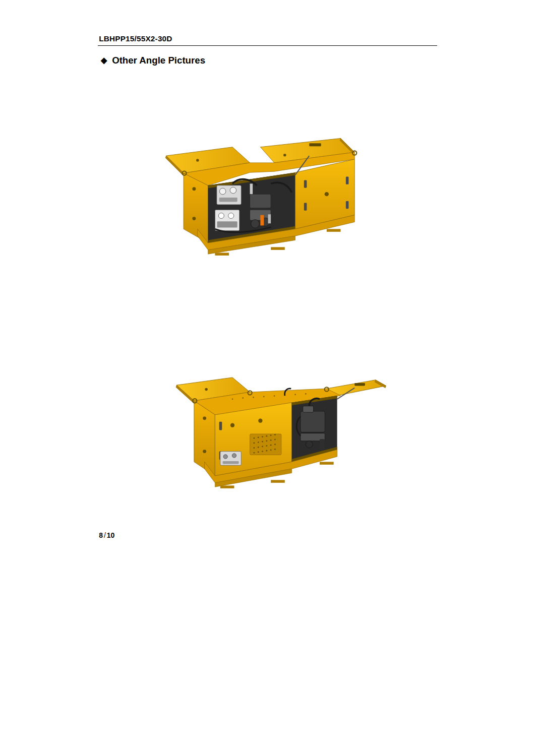LBHPP15/55X2-30D
◆Other Angle Pictures
8/10